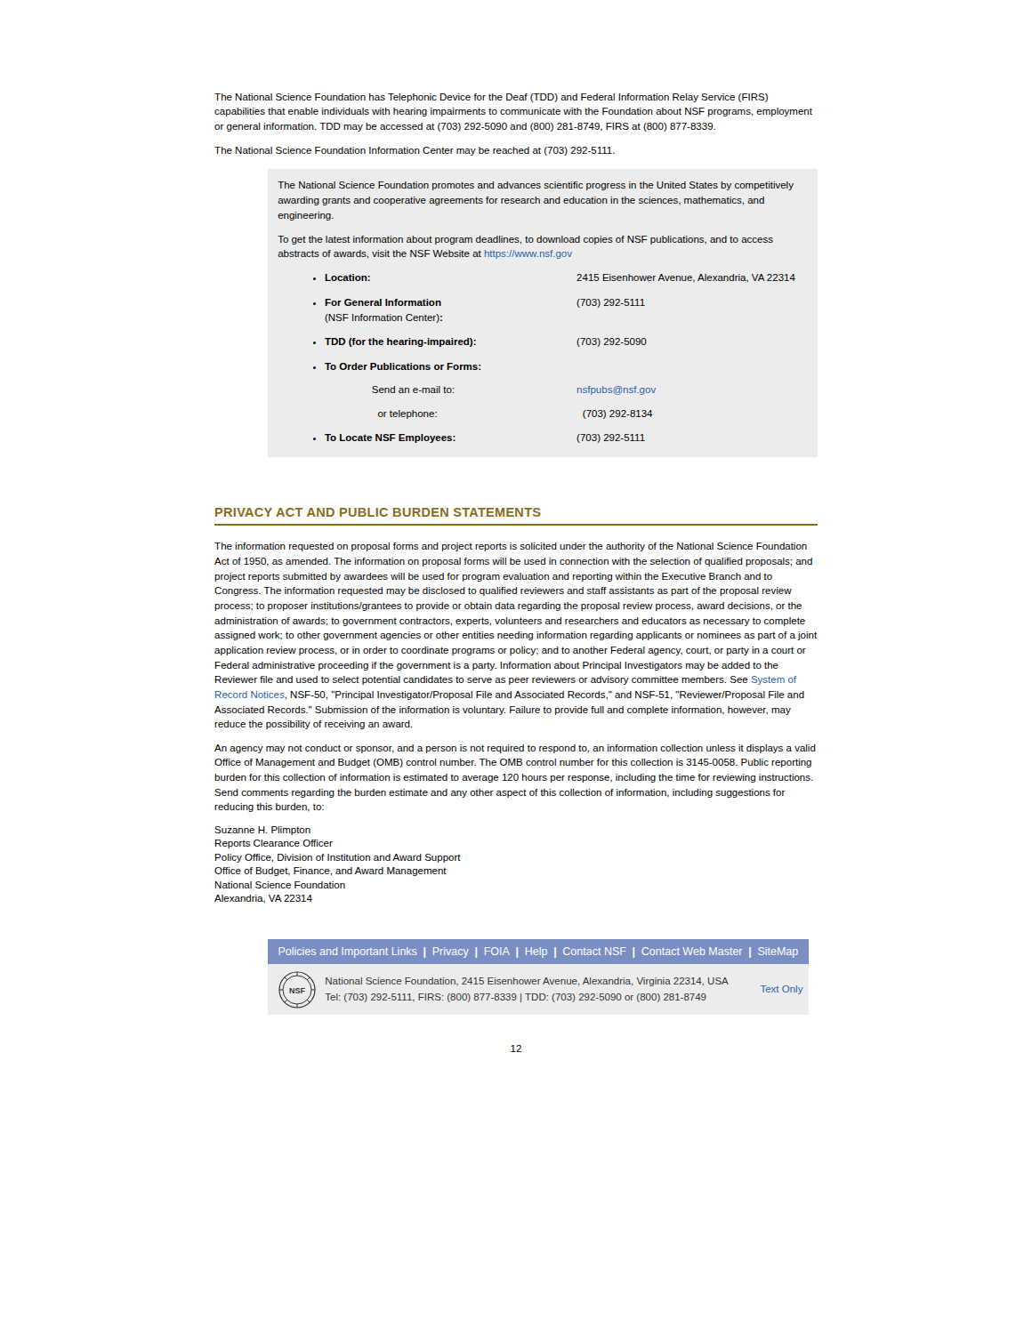The National Science Foundation has Telephonic Device for the Deaf (TDD) and Federal Information Relay Service (FIRS) capabilities that enable individuals with hearing impairments to communicate with the Foundation about NSF programs, employment or general information. TDD may be accessed at (703) 292-5090 and (800) 281-8749, FIRS at (800) 877-8339.
The National Science Foundation Information Center may be reached at (703) 292-5111.
The National Science Foundation promotes and advances scientific progress in the United States by competitively awarding grants and cooperative agreements for research and education in the sciences, mathematics, and engineering.
To get the latest information about program deadlines, to download copies of NSF publications, and to access abstracts of awards, visit the NSF Website at https://www.nsf.gov
Location:
2415 Eisenhower Avenue, Alexandria, VA 22314
For General Information
(NSF Information Center):
(703) 292-5111
TDD (for the hearing-impaired):
(703) 292-5090
To Order Publications or Forms:
Send an e-mail to:
nsfpubs@nsf.gov
or telephone:
(703) 292-8134
To Locate NSF Employees:
(703) 292-5111
Privacy Act and Public Burden Statements
The information requested on proposal forms and project reports is solicited under the authority of the National Science Foundation Act of 1950, as amended. The information on proposal forms will be used in connection with the selection of qualified proposals; and project reports submitted by awardees will be used for program evaluation and reporting within the Executive Branch and to Congress. The information requested may be disclosed to qualified reviewers and staff assistants as part of the proposal review process; to proposer institutions/grantees to provide or obtain data regarding the proposal review process, award decisions, or the administration of awards; to government contractors, experts, volunteers and researchers and educators as necessary to complete assigned work; to other government agencies or other entities needing information regarding applicants or nominees as part of a joint application review process, or in order to coordinate programs or policy; and to another Federal agency, court, or party in a court or Federal administrative proceeding if the government is a party. Information about Principal Investigators may be added to the Reviewer file and used to select potential candidates to serve as peer reviewers or advisory committee members. See System of Record Notices, NSF-50, "Principal Investigator/Proposal File and Associated Records," and NSF-51, "Reviewer/Proposal File and Associated Records." Submission of the information is voluntary. Failure to provide full and complete information, however, may reduce the possibility of receiving an award.
An agency may not conduct or sponsor, and a person is not required to respond to, an information collection unless it displays a valid Office of Management and Budget (OMB) control number. The OMB control number for this collection is 3145-0058. Public reporting burden for this collection of information is estimated to average 120 hours per response, including the time for reviewing instructions. Send comments regarding the burden estimate and any other aspect of this collection of information, including suggestions for reducing this burden, to:
Suzanne H. Plimpton
Reports Clearance Officer
Policy Office, Division of Institution and Award Support
Office of Budget, Finance, and Award Management
National Science Foundation
Alexandria, VA 22314
Policies and Important Links | Privacy | FOIA | Help | Contact NSF | Contact Web Master | SiteMap
NSF
National Science Foundation, 2415 Eisenhower Avenue, Alexandria, Virginia 22314, USA
Tel: (703) 292-5111, FIRS: (800) 877-8339 | TDD: (703) 292-5090 or (800) 281-8749
Text Only
12